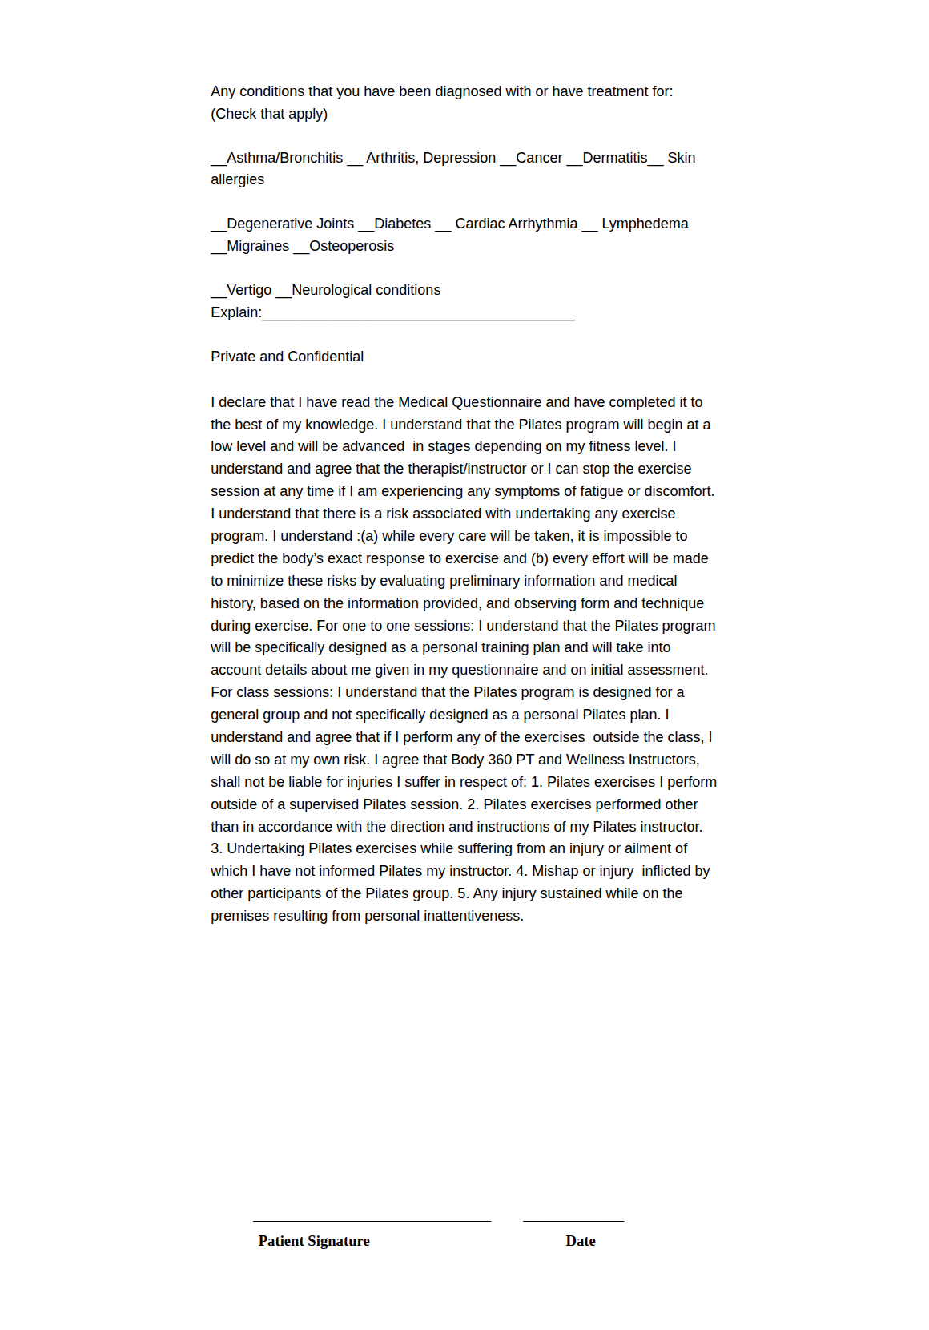Any conditions that you have been diagnosed with or have treatment for:(Check that apply)
__Asthma/Bronchitis __ Arthritis, Depression __Cancer __Dermatitis__ Skin allergies
__Degenerative Joints __Diabetes __ Cardiac Arrhythmia __ Lymphedema __Migraines __Osteoperosis
__Vertigo __Neurological conditions Explain:_______________________________________
Private and Confidential
I declare that I have read the Medical Questionnaire and have completed it to the best of my knowledge. I understand that the Pilates program will begin at a low level and will be advanced in stages depending on my fitness level. I understand and agree that the therapist/instructor or I can stop the exercise session at any time if I am experiencing any symptoms of fatigue or discomfort. I understand that there is a risk associated with undertaking any exercise program. I understand :(a) while every care will be taken, it is impossible to predict the body’s exact response to exercise and (b) every effort will be made to minimize these risks by evaluating preliminary information and medical history, based on the information provided, and observing form and technique during exercise. For one to one sessions: I understand that the Pilates program will be specifically designed as a personal training plan and will take into account details about me given in my questionnaire and on initial assessment. For class sessions: I understand that the Pilates program is designed for a general group and not specifically designed as a personal Pilates plan. I understand and agree that if I perform any of the exercises outside the class, I will do so at my own risk. I agree that Body 360 PT and Wellness Instructors, shall not be liable for injuries I suffer in respect of: 1. Pilates exercises I perform outside of a supervised Pilates session. 2. Pilates exercises performed other than in accordance with the direction and instructions of my Pilates instructor. 3. Undertaking Pilates exercises while suffering from an injury or ailment of which I have not informed Pilates my instructor. 4. Mishap or injury inflicted by other participants of the Pilates group. 5. Any injury sustained while on the premises resulting from personal inattentiveness.
_________________________________ ______________
Patient SignatureDate